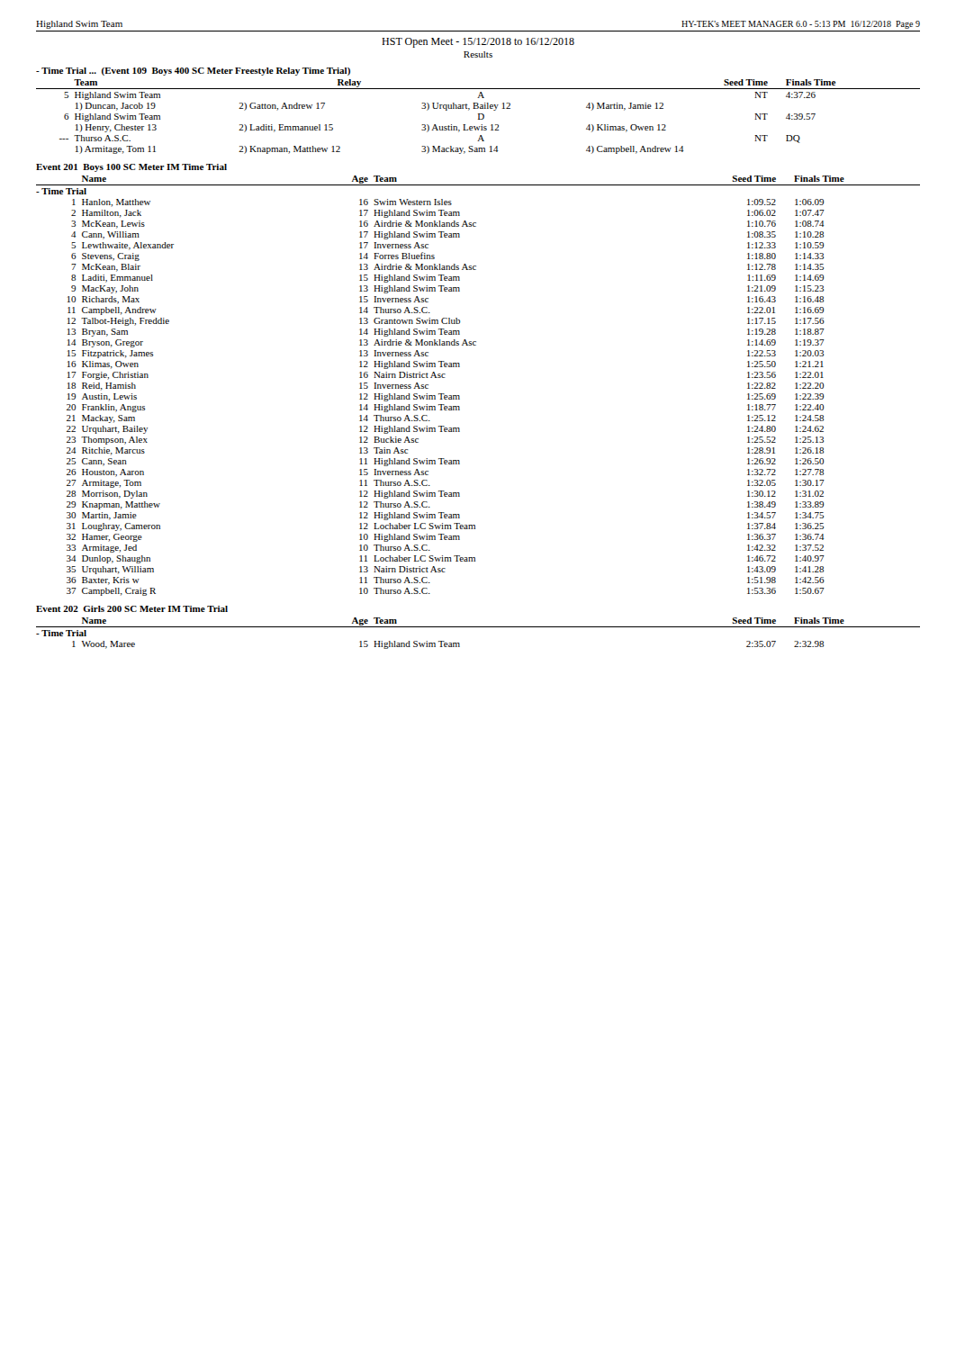Highland Swim Team
HY-TEK's MEET MANAGER 6.0 - 5:13 PM 16/12/2018 Page 9
HST Open Meet - 15/12/2018 to 16/12/2018
Results
- Time Trial ... (Event 109 Boys 400 SC Meter Freestyle Relay Time Trial)
| | Team | Relay | Seed Time | Finals Time |
| --- | --- | --- | --- | --- |
| 5 | Highland Swim Team | A | NT | 4:37.26 |
| | 1) Duncan, Jacob 19 2) Gatton, Andrew 17 3) Urquhart, Bailey 12 4) Martin, Jamie 12 |
| 6 | Highland Swim Team | D | NT | 4:39.57 |
| | 1) Henry, Chester 13 2) Laditi, Emmanuel 15 3) Austin, Lewis 12 4) Klimas, Owen 12 |
| --- | Thurso A.S.C. | A | NT | DQ |
| | 1) Armitage, Tom 11 2) Knapman, Matthew 12 3) Mackay, Sam 14 4) Campbell, Andrew 14 |
Event 201 Boys 100 SC Meter IM Time Trial
| | Name | Age | Team | Seed Time | Finals Time |
| --- | --- | --- | --- | --- | --- |
| - Time Trial |
| 1 | Hanlon, Matthew | 16 | Swim Western Isles | 1:09.52 | 1:06.09 |
| 2 | Hamilton, Jack | 17 | Highland Swim Team | 1:06.02 | 1:07.47 |
| 3 | McKean, Lewis | 16 | Airdrie & Monklands Asc | 1:10.76 | 1:08.74 |
| 4 | Cann, William | 17 | Highland Swim Team | 1:08.35 | 1:10.28 |
| 5 | Lewthwaite, Alexander | 17 | Inverness Asc | 1:12.33 | 1:10.59 |
| 6 | Stevens, Craig | 14 | Forres Bluefins | 1:18.80 | 1:14.33 |
| 7 | McKean, Blair | 13 | Airdrie & Monklands Asc | 1:12.78 | 1:14.35 |
| 8 | Laditi, Emmanuel | 15 | Highland Swim Team | 1:11.69 | 1:14.69 |
| 9 | MacKay, John | 13 | Highland Swim Team | 1:21.09 | 1:15.23 |
| 10 | Richards, Max | 15 | Inverness Asc | 1:16.43 | 1:16.48 |
| 11 | Campbell, Andrew | 14 | Thurso A.S.C. | 1:22.01 | 1:16.69 |
| 12 | Talbot-Heigh, Freddie | 13 | Grantown Swim Club | 1:17.15 | 1:17.56 |
| 13 | Bryan, Sam | 14 | Highland Swim Team | 1:19.28 | 1:18.87 |
| 14 | Bryson, Gregor | 13 | Airdrie & Monklands Asc | 1:14.69 | 1:19.37 |
| 15 | Fitzpatrick, James | 13 | Inverness Asc | 1:22.53 | 1:20.03 |
| 16 | Klimas, Owen | 12 | Highland Swim Team | 1:25.50 | 1:21.21 |
| 17 | Forgie, Christian | 16 | Nairn District Asc | 1:23.56 | 1:22.01 |
| 18 | Reid, Hamish | 15 | Inverness Asc | 1:22.82 | 1:22.20 |
| 19 | Austin, Lewis | 12 | Highland Swim Team | 1:25.69 | 1:22.39 |
| 20 | Franklin, Angus | 14 | Highland Swim Team | 1:18.77 | 1:22.40 |
| 21 | Mackay, Sam | 14 | Thurso A.S.C. | 1:25.12 | 1:24.58 |
| 22 | Urquhart, Bailey | 12 | Highland Swim Team | 1:24.80 | 1:24.62 |
| 23 | Thompson, Alex | 12 | Buckie Asc | 1:25.52 | 1:25.13 |
| 24 | Ritchie, Marcus | 13 | Tain Asc | 1:28.91 | 1:26.18 |
| 25 | Cann, Sean | 11 | Highland Swim Team | 1:26.92 | 1:26.50 |
| 26 | Houston, Aaron | 15 | Inverness Asc | 1:32.72 | 1:27.78 |
| 27 | Armitage, Tom | 11 | Thurso A.S.C. | 1:32.05 | 1:30.17 |
| 28 | Morrison, Dylan | 12 | Highland Swim Team | 1:30.12 | 1:31.02 |
| 29 | Knapman, Matthew | 12 | Thurso A.S.C. | 1:38.49 | 1:33.89 |
| 30 | Martin, Jamie | 12 | Highland Swim Team | 1:34.57 | 1:34.75 |
| 31 | Loughray, Cameron | 12 | Lochaber LC Swim Team | 1:37.84 | 1:36.25 |
| 32 | Hamer, George | 10 | Highland Swim Team | 1:36.37 | 1:36.74 |
| 33 | Armitage, Jed | 10 | Thurso A.S.C. | 1:42.32 | 1:37.52 |
| 34 | Dunlop, Shaughn | 11 | Lochaber LC Swim Team | 1:46.72 | 1:40.97 |
| 35 | Urquhart, William | 13 | Nairn District Asc | 1:43.09 | 1:41.28 |
| 36 | Baxter, Kris w | 11 | Thurso A.S.C. | 1:51.98 | 1:42.56 |
| 37 | Campbell, Craig R | 10 | Thurso A.S.C. | 1:53.36 | 1:50.67 |
Event 202 Girls 200 SC Meter IM Time Trial
| | Name | Age | Team | Seed Time | Finals Time |
| --- | --- | --- | --- | --- | --- |
| - Time Trial |
| 1 | Wood, Maree | 15 | Highland Swim Team | 2:35.07 | 2:32.98 |